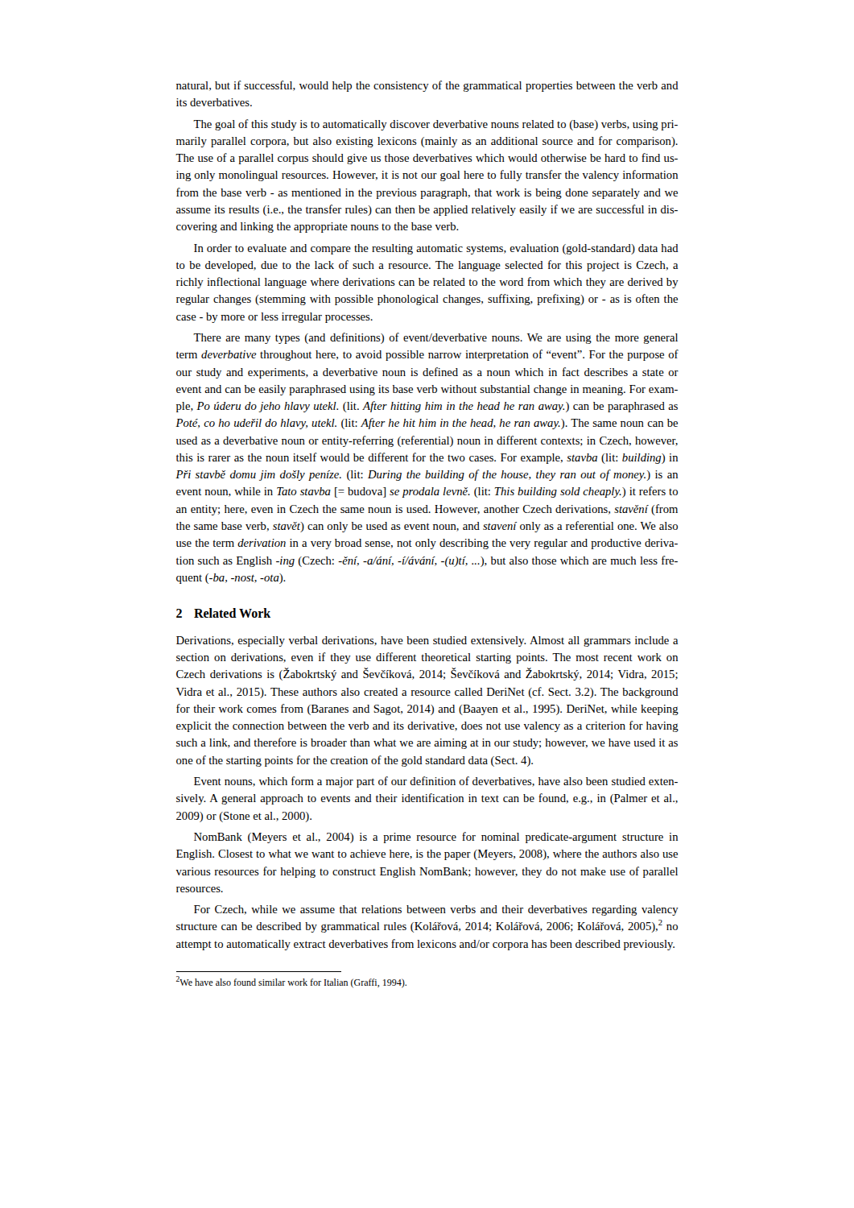natural, but if successful, would help the consistency of the grammatical properties between the verb and its deverbatives.
The goal of this study is to automatically discover deverbative nouns related to (base) verbs, using primarily parallel corpora, but also existing lexicons (mainly as an additional source and for comparison). The use of a parallel corpus should give us those deverbatives which would otherwise be hard to find using only monolingual resources. However, it is not our goal here to fully transfer the valency information from the base verb - as mentioned in the previous paragraph, that work is being done separately and we assume its results (i.e., the transfer rules) can then be applied relatively easily if we are successful in discovering and linking the appropriate nouns to the base verb.
In order to evaluate and compare the resulting automatic systems, evaluation (gold-standard) data had to be developed, due to the lack of such a resource. The language selected for this project is Czech, a richly inflectional language where derivations can be related to the word from which they are derived by regular changes (stemming with possible phonological changes, suffixing, prefixing) or - as is often the case - by more or less irregular processes.
There are many types (and definitions) of event/deverbative nouns. We are using the more general term deverbative throughout here, to avoid possible narrow interpretation of “event”. For the purpose of our study and experiments, a deverbative noun is defined as a noun which in fact describes a state or event and can be easily paraphrased using its base verb without substantial change in meaning. For example, Po úderu do jeho hlavy utekl. (lit. After hitting him in the head he ran away.) can be paraphrased as Poté, co ho udeřil do hlavy, utekl. (lit: After he hit him in the head, he ran away.). The same noun can be used as a deverbative noun or entity-referring (referential) noun in different contexts; in Czech, however, this is rarer as the noun itself would be different for the two cases. For example, stavba (lit: building) in Při stavbě domu jim došly peníze. (lit: During the building of the house, they ran out of money.) is an event noun, while in Tato stavba [= budova] se prodala levně. (lit: This building sold cheaply.) it refers to an entity; here, even in Czech the same noun is used. However, another Czech derivations, stavění (from the same base verb, stavět) can only be used as event noun, and stavení only as a referential one. We also use the term derivation in a very broad sense, not only describing the very regular and productive derivation such as English -ing (Czech: -ění, -a/ání, -í/ávání, -(u)tí, ...), but also those which are much less frequent (-ba, -nost, -ota).
2 Related Work
Derivations, especially verbal derivations, have been studied extensively. Almost all grammars include a section on derivations, even if they use different theoretical starting points. The most recent work on Czech derivations is (Žabokrtský and Ševčíková, 2014; Ševčíková and Žabokrtský, 2014; Vidra, 2015; Vidra et al., 2015). These authors also created a resource called DeriNet (cf. Sect. 3.2). The background for their work comes from (Baranes and Sagot, 2014) and (Baayen et al., 1995). DeriNet, while keeping explicit the connection between the verb and its derivative, does not use valency as a criterion for having such a link, and therefore is broader than what we are aiming at in our study; however, we have used it as one of the starting points for the creation of the gold standard data (Sect. 4).
Event nouns, which form a major part of our definition of deverbatives, have also been studied extensively. A general approach to events and their identification in text can be found, e.g., in (Palmer et al., 2009) or (Stone et al., 2000).
NomBank (Meyers et al., 2004) is a prime resource for nominal predicate-argument structure in English. Closest to what we want to achieve here, is the paper (Meyers, 2008), where the authors also use various resources for helping to construct English NomBank; however, they do not make use of parallel resources.
For Czech, while we assume that relations between verbs and their deverbatives regarding valency structure can be described by grammatical rules (Kolářová, 2014; Kolářová, 2006; Kolářová, 2005),2 no attempt to automatically extract deverbatives from lexicons and/or corpora has been described previously.
2We have also found similar work for Italian (Graffi, 1994).